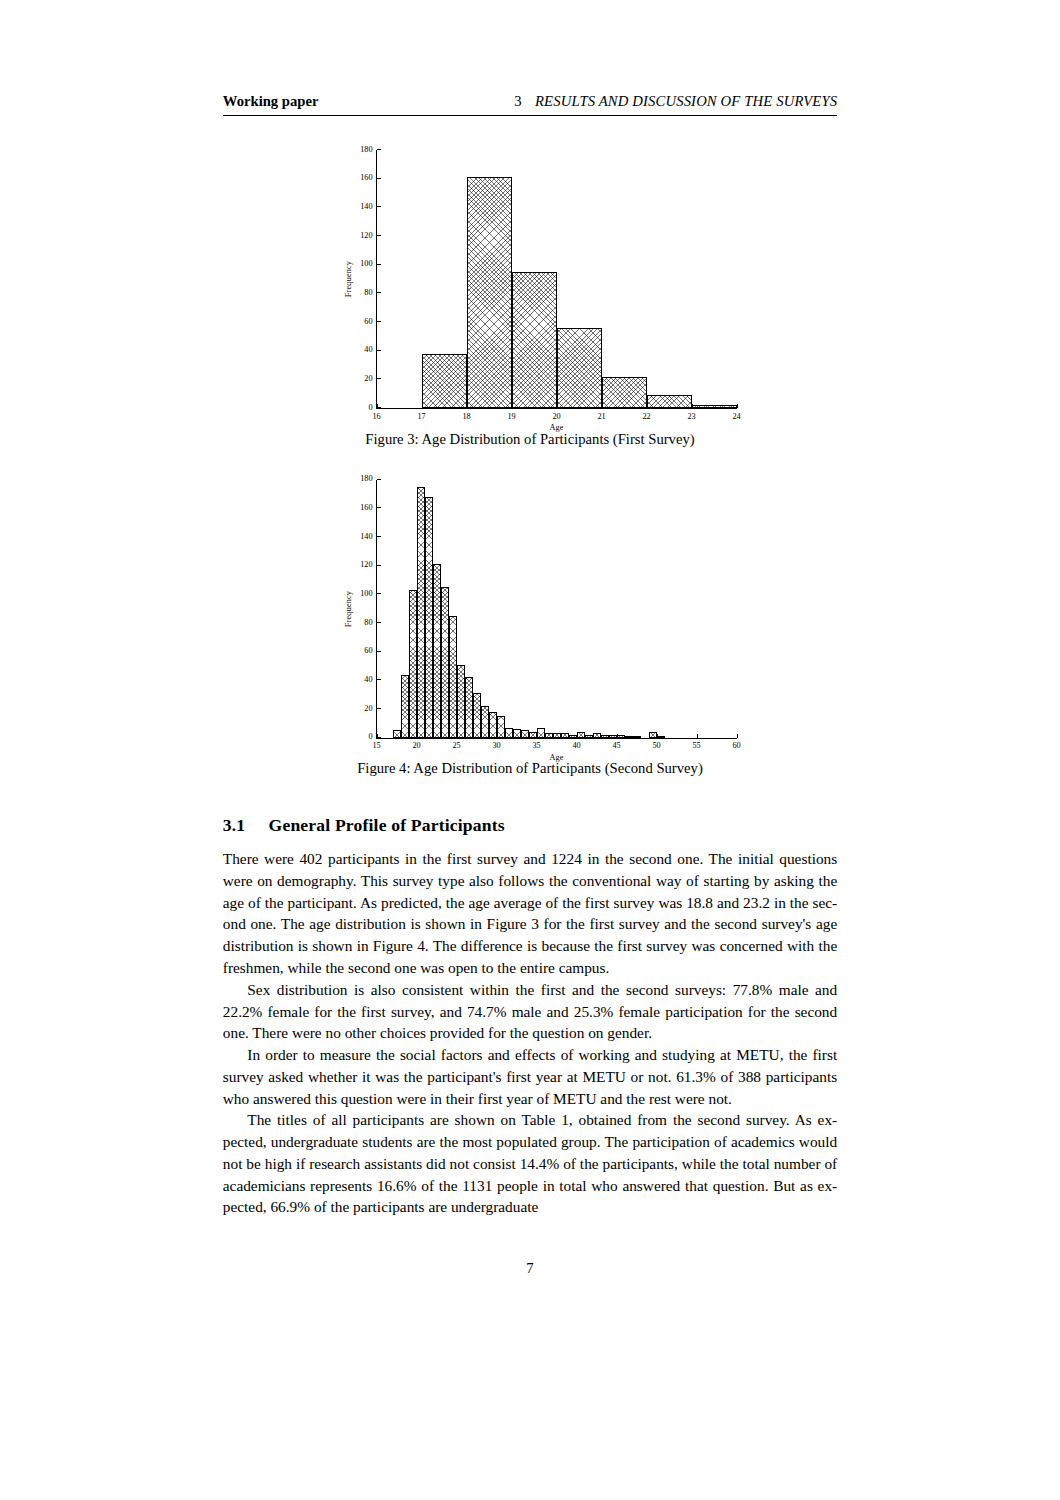Working paper 3 RESULTS AND DISCUSSION OF THE SURVEYS
Frequency Age 0 20 40 60 80 100 120 140 160 180 16 17 18 19 20 21 22 23 24
Figure 3: Age Distribution of Participants (First Survey)
Frequency Age 0 20 40 60 80 100 120 140 160 180 15 20 25 30 35 40 45 50 55 60
Figure 4: Age Distribution of Participants (Second Survey)
3.1 General Profile of Participants
There were 402 participants in the first survey and 1224 in the second one. The initial questions were on demography. This survey type also follows the conventional way of starting by asking the age of the participant. As predicted, the age average of the first survey was 18.8 and 23.2 in the second one. The age distribution is shown in Figure 3 for the first survey and the second survey's age distribution is shown in Figure 4. The difference is because the first survey was concerned with the freshmen, while the second one was open to the entire campus.
Sex distribution is also consistent within the first and the second surveys: 77.8% male and 22.2% female for the first survey, and 74.7% male and 25.3% female participation for the second one. There were no other choices provided for the question on gender.
In order to measure the social factors and effects of working and studying at METU, the first survey asked whether it was the participant's first year at METU or not. 61.3% of 388 participants who answered this question were in their first year of METU and the rest were not.
The titles of all participants are shown on Table 1, obtained from the second survey. As expected, undergraduate students are the most populated group. The participation of academics would not be high if research assistants did not consist 14.4% of the participants, while the total number of academicians represents 16.6% of the 1131 people in total who answered that question. But as expected, 66.9% of the participants are undergraduate
7